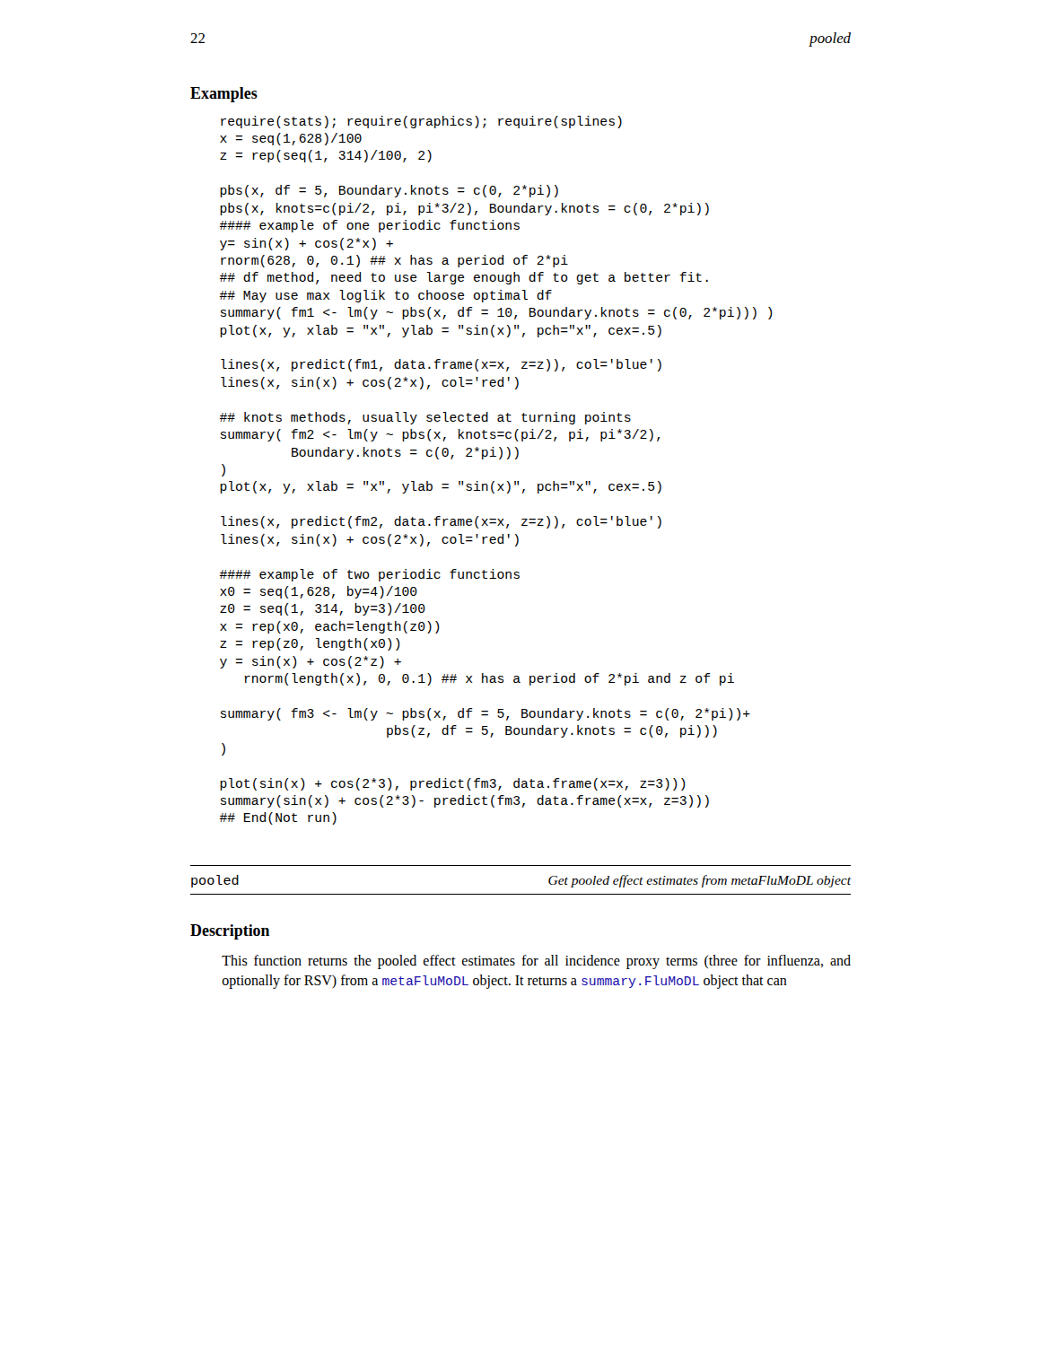22 pooled
Examples
require(stats); require(graphics); require(splines)
x = seq(1,628)/100
z = rep(seq(1, 314)/100, 2)

pbs(x, df = 5, Boundary.knots = c(0, 2*pi))
pbs(x, knots=c(pi/2, pi, pi*3/2), Boundary.knots = c(0, 2*pi))
#### example of one periodic functions
y= sin(x) + cos(2*x) +
rnorm(628, 0, 0.1) ## x has a period of 2*pi
## df method, need to use large enough df to get a better fit.
## May use max loglik to choose optimal df
summary( fm1 <- lm(y ~ pbs(x, df = 10, Boundary.knots = c(0, 2*pi))) )
plot(x, y, xlab = "x", ylab = "sin(x)", pch="x", cex=.5)

lines(x, predict(fm1, data.frame(x=x, z=z)), col='blue')
lines(x, sin(x) + cos(2*x), col='red')

## knots methods, usually selected at turning points
summary( fm2 <- lm(y ~ pbs(x, knots=c(pi/2, pi, pi*3/2),
         Boundary.knots = c(0, 2*pi)))
)
plot(x, y, xlab = "x", ylab = "sin(x)", pch="x", cex=.5)

lines(x, predict(fm2, data.frame(x=x, z=z)), col='blue')
lines(x, sin(x) + cos(2*x), col='red')

#### example of two periodic functions
x0 = seq(1,628, by=4)/100
z0 = seq(1, 314, by=3)/100
x = rep(x0, each=length(z0))
z = rep(z0, length(x0))
y = sin(x) + cos(2*z) +
   rnorm(length(x), 0, 0.1) ## x has a period of 2*pi and z of pi

summary( fm3 <- lm(y ~ pbs(x, df = 5, Boundary.knots = c(0, 2*pi))+
                     pbs(z, df = 5, Boundary.knots = c(0, pi)))
)

plot(sin(x) + cos(2*3), predict(fm3, data.frame(x=x, z=3)))
summary(sin(x) + cos(2*3)- predict(fm3, data.frame(x=x, z=3)))
## End(Not run)
pooled Get pooled effect estimates from metaFluMoDL object
Description
This function returns the pooled effect estimates for all incidence proxy terms (three for influenza, and optionally for RSV) from a metaFluMoDL object. It returns a summary.FluMoDL object that can